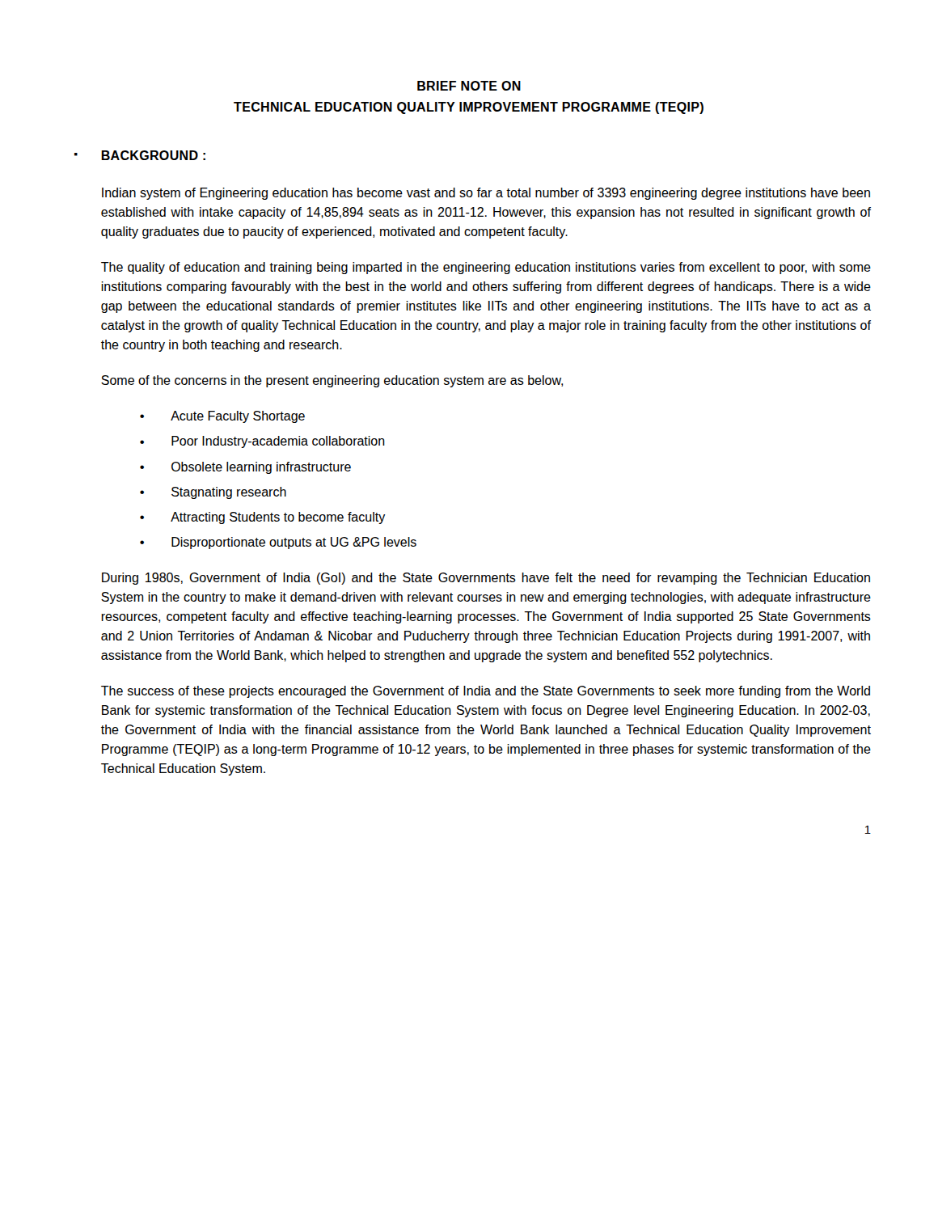BRIEF NOTE ON TECHNICAL EDUCATION QUALITY IMPROVEMENT PROGRAMME (TEQIP)
BACKGROUND :
Indian system of Engineering education has become vast and so far a total number of 3393 engineering degree institutions have been established with intake capacity of 14,85,894 seats as in 2011-12. However, this expansion has not resulted in significant growth of quality graduates due to paucity of experienced, motivated and competent faculty.
The quality of education and training being imparted in the engineering education institutions varies from excellent to poor, with some institutions comparing favourably with the best in the world and others suffering from different degrees of handicaps. There is a wide gap between the educational standards of premier institutes like IITs and other engineering institutions. The IITs have to act as a catalyst in the growth of quality Technical Education in the country, and play a major role in training faculty from the other institutions of the country in both teaching and research.
Some of the concerns in the present engineering education system are as below,
Acute Faculty Shortage
Poor Industry-academia collaboration
Obsolete learning infrastructure
Stagnating research
Attracting Students to become faculty
Disproportionate outputs at UG &PG levels
During 1980s, Government of India (GoI) and the State Governments have felt the need for revamping the Technician Education System in the country to make it demand-driven with relevant courses in new and emerging technologies, with adequate infrastructure resources, competent faculty and effective teaching-learning processes. The Government of India supported 25 State Governments and 2 Union Territories of Andaman & Nicobar and Puducherry through three Technician Education Projects during 1991-2007, with assistance from the World Bank, which helped to strengthen and upgrade the system and benefited 552 polytechnics.
The success of these projects encouraged the Government of India and the State Governments to seek more funding from the World Bank for systemic transformation of the Technical Education System with focus on Degree level Engineering Education. In 2002-03, the Government of India with the financial assistance from the World Bank launched a Technical Education Quality Improvement Programme (TEQIP) as a long-term Programme of 10-12 years, to be implemented in three phases for systemic transformation of the Technical Education System.
1